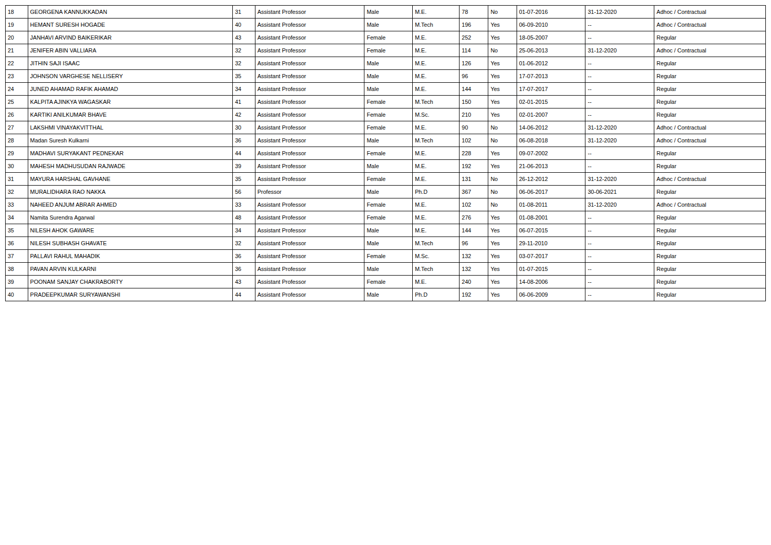| 18 | GEORGENA KANNUKKADAN | 31 | Assistant Professor | Male | M.E. | 78 | No | 01-07-2016 | 31-12-2020 | Adhoc / Contractual |
| 19 | HEMANT SURESH HOGADE | 40 | Assistant Professor | Male | M.Tech | 196 | Yes | 06-09-2010 | -- | Adhoc / Contractual |
| 20 | JANHAVI ARVIND BAIKERIKAR | 43 | Assistant Professor | Female | M.E. | 252 | Yes | 18-05-2007 | -- | Regular |
| 21 | JENIFER ABIN VALLIARA | 32 | Assistant Professor | Female | M.E. | 114 | No | 25-06-2013 | 31-12-2020 | Adhoc / Contractual |
| 22 | JITHIN SAJI ISAAC | 32 | Assistant Professor | Male | M.E. | 126 | Yes | 01-06-2012 | -- | Regular |
| 23 | JOHNSON VARGHESE NELLISERY | 35 | Assistant Professor | Male | M.E. | 96 | Yes | 17-07-2013 | -- | Regular |
| 24 | JUNED AHAMAD RAFIK AHAMAD | 34 | Assistant Professor | Male | M.E. | 144 | Yes | 17-07-2017 | -- | Regular |
| 25 | KALPITA AJINKYA WAGASKAR | 41 | Assistant Professor | Female | M.Tech | 150 | Yes | 02-01-2015 | -- | Regular |
| 26 | KARTIKI ANILKUMAR BHAVE | 42 | Assistant Professor | Female | M.Sc. | 210 | Yes | 02-01-2007 | -- | Regular |
| 27 | LAKSHMI VINAYAKVITTHAL | 30 | Assistant Professor | Female | M.E. | 90 | No | 14-06-2012 | 31-12-2020 | Adhoc / Contractual |
| 28 | Madan Suresh Kulkarni | 36 | Assistant Professor | Male | M.Tech | 102 | No | 06-08-2018 | 31-12-2020 | Adhoc / Contractual |
| 29 | MADHAVI SURYAKANT PEDNEKAR | 44 | Assistant Professor | Female | M.E. | 228 | Yes | 09-07-2002 | -- | Regular |
| 30 | MAHESH MADHUSUDAN RAJWADE | 39 | Assistant Professor | Male | M.E. | 192 | Yes | 21-06-2013 | -- | Regular |
| 31 | MAYURA HARSHAL GAVHANE | 35 | Assistant Professor | Female | M.E. | 131 | No | 26-12-2012 | 31-12-2020 | Adhoc / Contractual |
| 32 | MURALIDHARA RAO NAKKA | 56 | Professor | Male | Ph.D | 367 | No | 06-06-2017 | 30-06-2021 | Regular |
| 33 | NAHEED ANJUM ABRAR AHMED | 33 | Assistant Professor | Female | M.E. | 102 | No | 01-08-2011 | 31-12-2020 | Adhoc / Contractual |
| 34 | Namita Surendra Agarwal | 48 | Assistant Professor | Female | M.E. | 276 | Yes | 01-08-2001 | -- | Regular |
| 35 | NILESH AHOK GAWARE | 34 | Assistant Professor | Male | M.E. | 144 | Yes | 06-07-2015 | -- | Regular |
| 36 | NILESH SUBHASH GHAVATE | 32 | Assistant Professor | Male | M.Tech | 96 | Yes | 29-11-2010 | -- | Regular |
| 37 | PALLAVI RAHUL MAHADIK | 36 | Assistant Professor | Female | M.Sc. | 132 | Yes | 03-07-2017 | -- | Regular |
| 38 | PAVAN ARVIN KULKARNI | 36 | Assistant Professor | Male | M.Tech | 132 | Yes | 01-07-2015 | -- | Regular |
| 39 | POONAM SANJAY CHAKRABORTY | 43 | Assistant Professor | Female | M.E. | 240 | Yes | 14-08-2006 | -- | Regular |
| 40 | PRADEEPKUMAR SURYAWANSHI | 44 | Assistant Professor | Male | Ph.D | 192 | Yes | 06-06-2009 | -- | Regular |